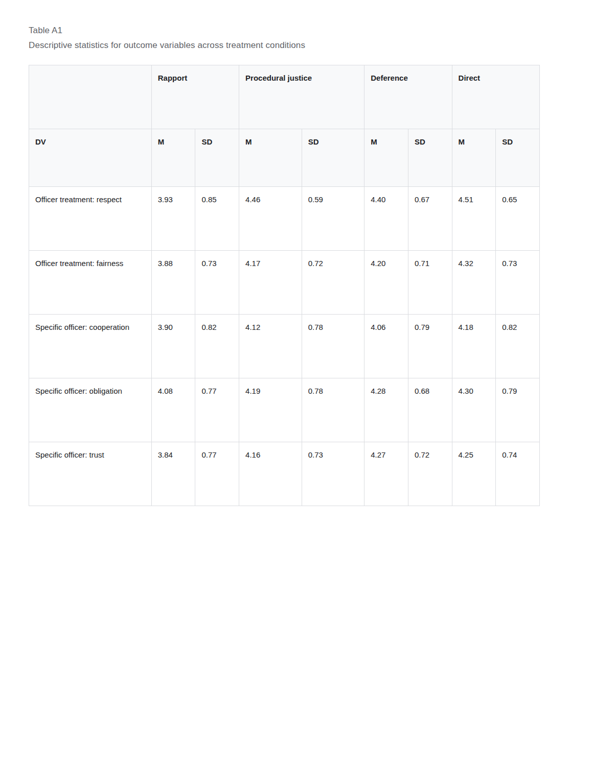Table A1
Descriptive statistics for outcome variables across treatment conditions
| | Rapport | Procedural justice | Deference | Direct |
| --- | --- | --- | --- | --- |
| DV | M | SD | M | SD | M | SD | M | SD |
| Officer treatment: respect | 3.93 | 0.85 | 4.46 | 0.59 | 4.40 | 0.67 | 4.51 | 0.65 |
| Officer treatment: fairness | 3.88 | 0.73 | 4.17 | 0.72 | 4.20 | 0.71 | 4.32 | 0.73 |
| Specific officer: cooperation | 3.90 | 0.82 | 4.12 | 0.78 | 4.06 | 0.79 | 4.18 | 0.82 |
| Specific officer: obligation | 4.08 | 0.77 | 4.19 | 0.78 | 4.28 | 0.68 | 4.30 | 0.79 |
| Specific officer: trust | 3.84 | 0.77 | 4.16 | 0.73 | 4.27 | 0.72 | 4.25 | 0.74 |